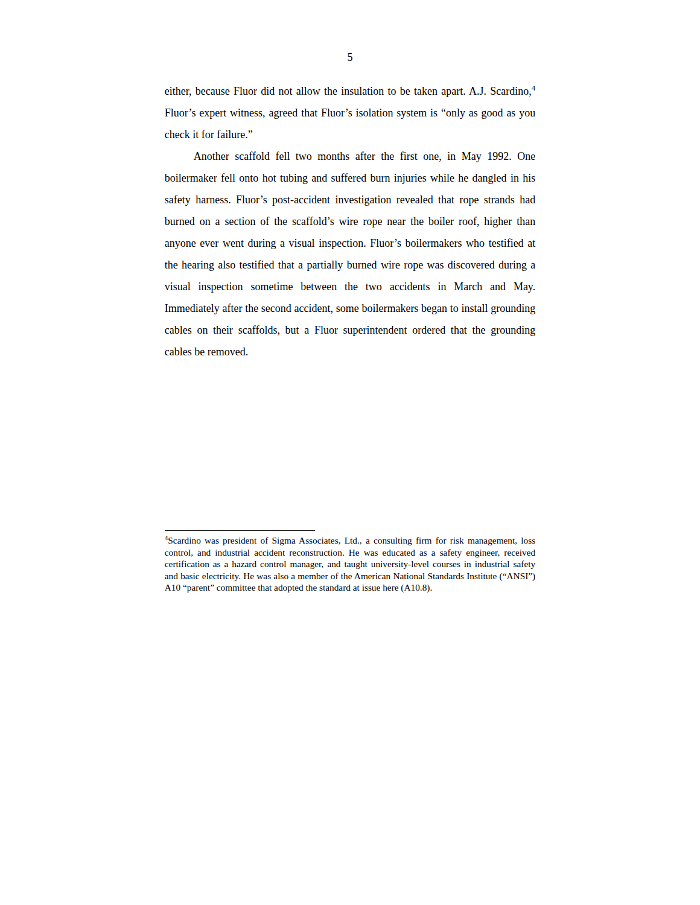5
either, because Fluor did not allow the insulation to be taken apart. A.J. Scardino,4 Fluor’s expert witness, agreed that Fluor’s isolation system is “only as good as you check it for failure.”
Another scaffold fell two months after the first one, in May 1992. One boilermaker fell onto hot tubing and suffered burn injuries while he dangled in his safety harness. Fluor’s post-accident investigation revealed that rope strands had burned on a section of the scaffold’s wire rope near the boiler roof, higher than anyone ever went during a visual inspection. Fluor’s boilermakers who testified at the hearing also testified that a partially burned wire rope was discovered during a visual inspection sometime between the two accidents in March and May. Immediately after the second accident, some boilermakers began to install grounding cables on their scaffolds, but a Fluor superintendent ordered that the grounding cables be removed.
4Scardino was president of Sigma Associates, Ltd., a consulting firm for risk management, loss control, and industrial accident reconstruction. He was educated as a safety engineer, received certification as a hazard control manager, and taught university-level courses in industrial safety and basic electricity. He was also a member of the American National Standards Institute (“ANSI”) A10 “parent” committee that adopted the standard at issue here (A10.8).